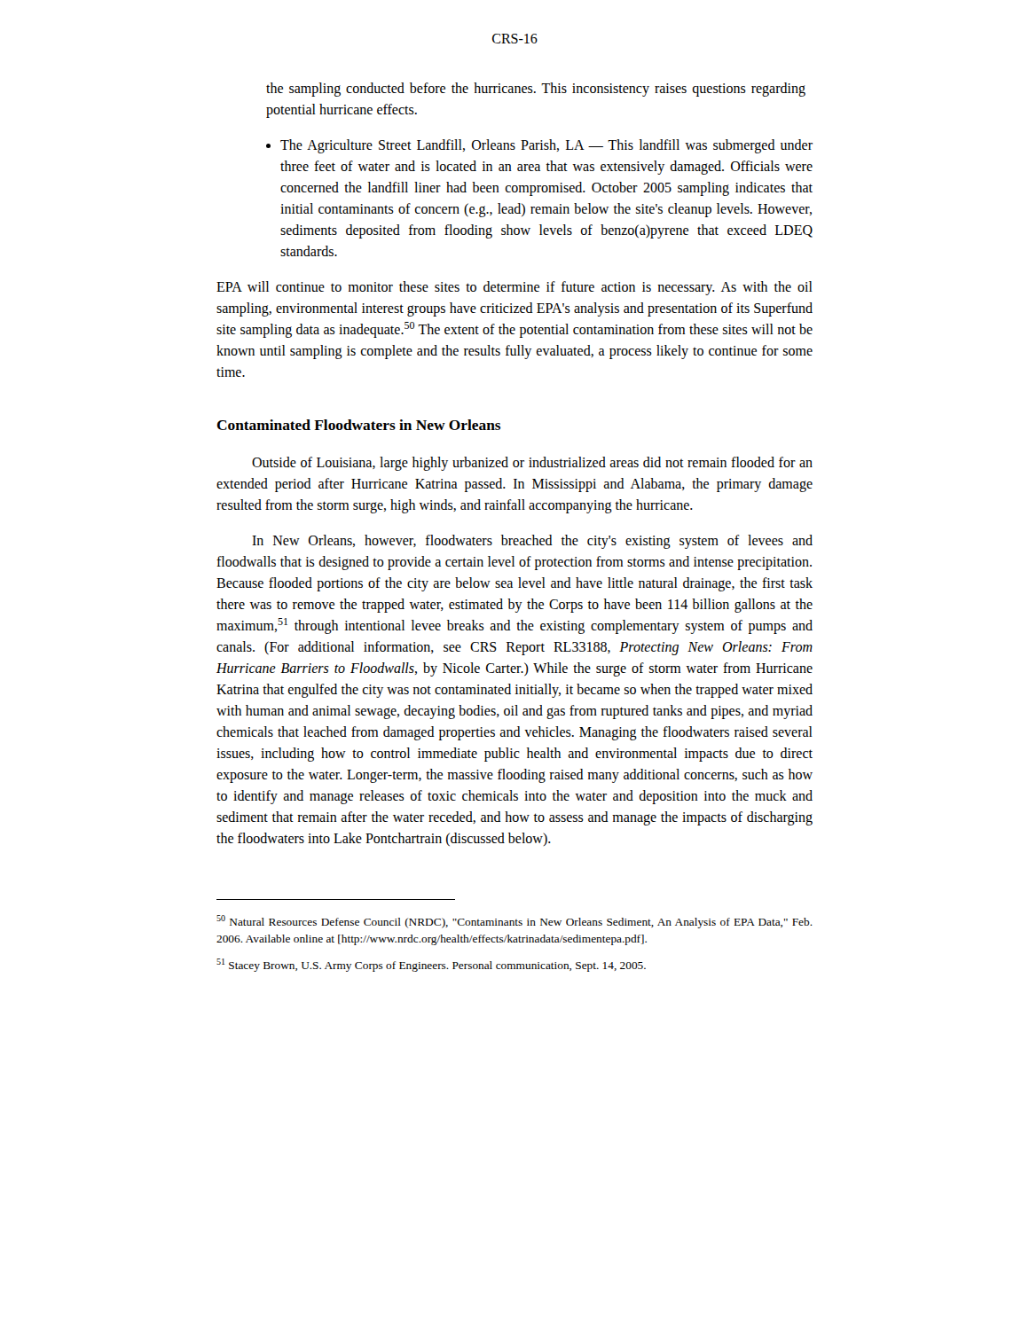CRS-16
the sampling conducted before the hurricanes. This inconsistency raises questions regarding potential hurricane effects.
The Agriculture Street Landfill, Orleans Parish, LA — This landfill was submerged under three feet of water and is located in an area that was extensively damaged. Officials were concerned the landfill liner had been compromised. October 2005 sampling indicates that initial contaminants of concern (e.g., lead) remain below the site's cleanup levels. However, sediments deposited from flooding show levels of benzo(a)pyrene that exceed LDEQ standards.
EPA will continue to monitor these sites to determine if future action is necessary. As with the oil sampling, environmental interest groups have criticized EPA's analysis and presentation of its Superfund site sampling data as inadequate.50 The extent of the potential contamination from these sites will not be known until sampling is complete and the results fully evaluated, a process likely to continue for some time.
Contaminated Floodwaters in New Orleans
Outside of Louisiana, large highly urbanized or industrialized areas did not remain flooded for an extended period after Hurricane Katrina passed. In Mississippi and Alabama, the primary damage resulted from the storm surge, high winds, and rainfall accompanying the hurricane.
In New Orleans, however, floodwaters breached the city's existing system of levees and floodwalls that is designed to provide a certain level of protection from storms and intense precipitation. Because flooded portions of the city are below sea level and have little natural drainage, the first task there was to remove the trapped water, estimated by the Corps to have been 114 billion gallons at the maximum,51 through intentional levee breaks and the existing complementary system of pumps and canals. (For additional information, see CRS Report RL33188, Protecting New Orleans: From Hurricane Barriers to Floodwalls, by Nicole Carter.) While the surge of storm water from Hurricane Katrina that engulfed the city was not contaminated initially, it became so when the trapped water mixed with human and animal sewage, decaying bodies, oil and gas from ruptured tanks and pipes, and myriad chemicals that leached from damaged properties and vehicles. Managing the floodwaters raised several issues, including how to control immediate public health and environmental impacts due to direct exposure to the water. Longer-term, the massive flooding raised many additional concerns, such as how to identify and manage releases of toxic chemicals into the water and deposition into the muck and sediment that remain after the water receded, and how to assess and manage the impacts of discharging the floodwaters into Lake Pontchartrain (discussed below).
50 Natural Resources Defense Council (NRDC), "Contaminants in New Orleans Sediment, An Analysis of EPA Data," Feb. 2006. Available online at [http://www.nrdc.org/health/effects/katrinadata/sedimentepa.pdf].
51 Stacey Brown, U.S. Army Corps of Engineers. Personal communication, Sept. 14, 2005.